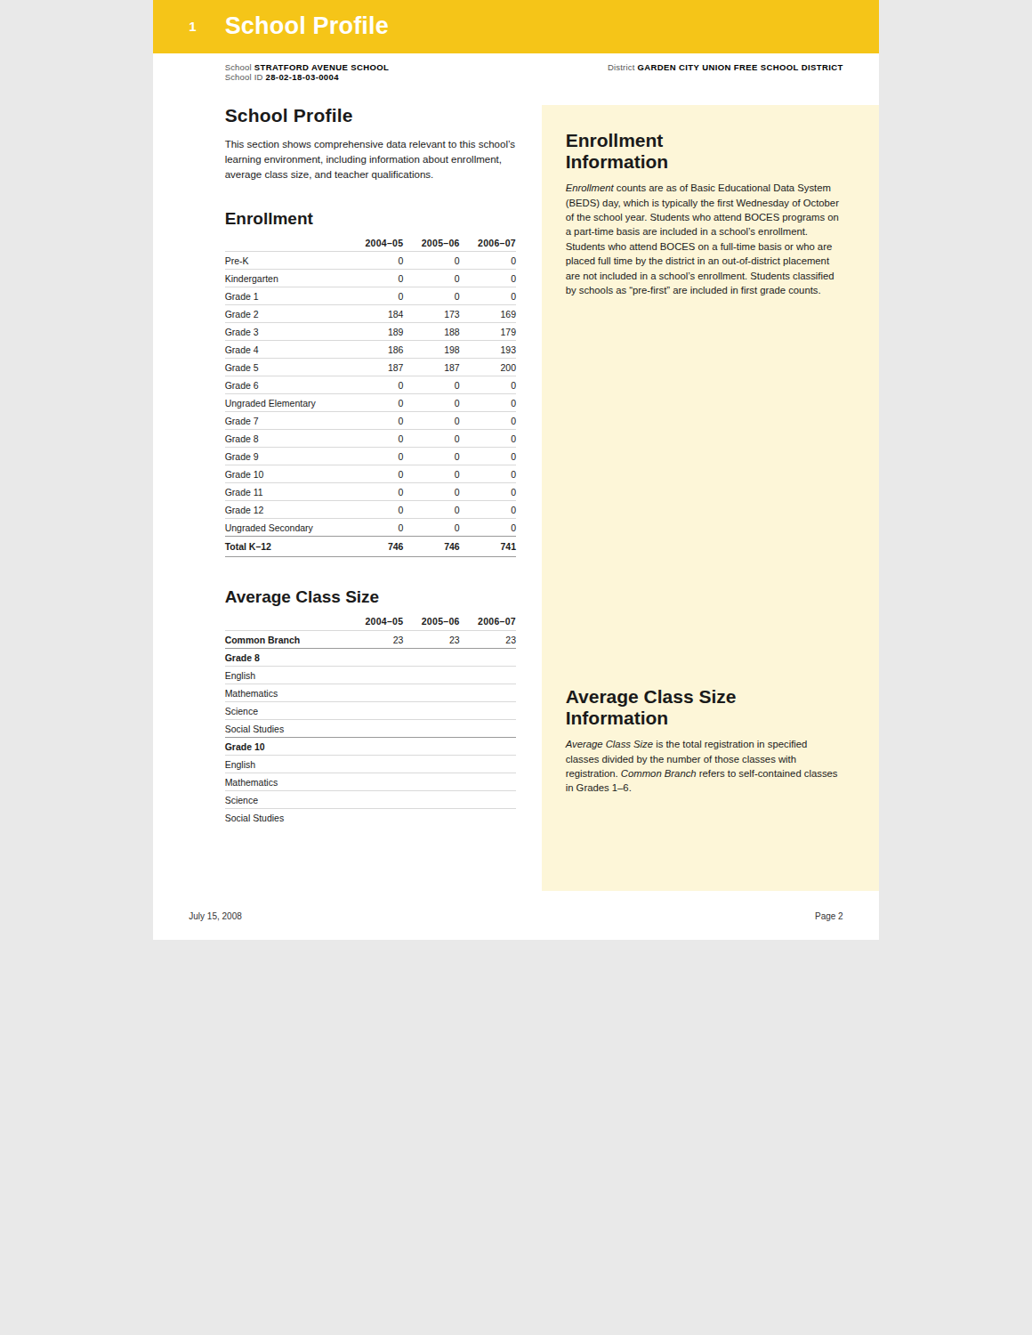1
School Profile
School STRATFORD AVENUE SCHOOL
School ID 28-02-18-03-0004
District GARDEN CITY UNION FREE SCHOOL DISTRICT
School Profile
This section shows comprehensive data relevant to this school’s learning environment, including information about enrollment, average class size, and teacher qualifications.
Enrollment
| | 2004–05 | 2005–06 | 2006–07 |
| --- | --- | --- | --- |
| Pre-K | 0 | 0 | 0 |
| Kindergarten | 0 | 0 | 0 |
| Grade 1 | 0 | 0 | 0 |
| Grade 2 | 184 | 173 | 169 |
| Grade 3 | 189 | 188 | 179 |
| Grade 4 | 186 | 198 | 193 |
| Grade 5 | 187 | 187 | 200 |
| Grade 6 | 0 | 0 | 0 |
| Ungraded Elementary | 0 | 0 | 0 |
| Grade 7 | 0 | 0 | 0 |
| Grade 8 | 0 | 0 | 0 |
| Grade 9 | 0 | 0 | 0 |
| Grade 10 | 0 | 0 | 0 |
| Grade 11 | 0 | 0 | 0 |
| Grade 12 | 0 | 0 | 0 |
| Ungraded Secondary | 0 | 0 | 0 |
| Total K–12 | 746 | 746 | 741 |
Average Class Size
| | 2004–05 | 2005–06 | 2006–07 |
| --- | --- | --- | --- |
| Common Branch | 23 | 23 | 23 |
| Grade 8 | | | |
| English | | | |
| Mathematics | | | |
| Science | | | |
| Social Studies | | | |
| Grade 10 | | | |
| English | | | |
| Mathematics | | | |
| Science | | | |
| Social Studies | | | |
Enrollment
Information
Enrollment counts are as of Basic Educational Data System (BEDS) day, which is typically the first Wednesday of October of the school year. Students who attend BOCES programs on a part-time basis are included in a school’s enrollment. Students who attend BOCES on a full-time basis or who are placed full time by the district in an out-of-district placement are not included in a school’s enrollment. Students classified by schools as “pre-first” are included in first grade counts.
Average Class Size
Information
Average Class Size is the total registration in specified classes divided by the number of those classes with registration. Common Branch refers to self-contained classes in Grades 1–6.
July 15, 2008 Page 2